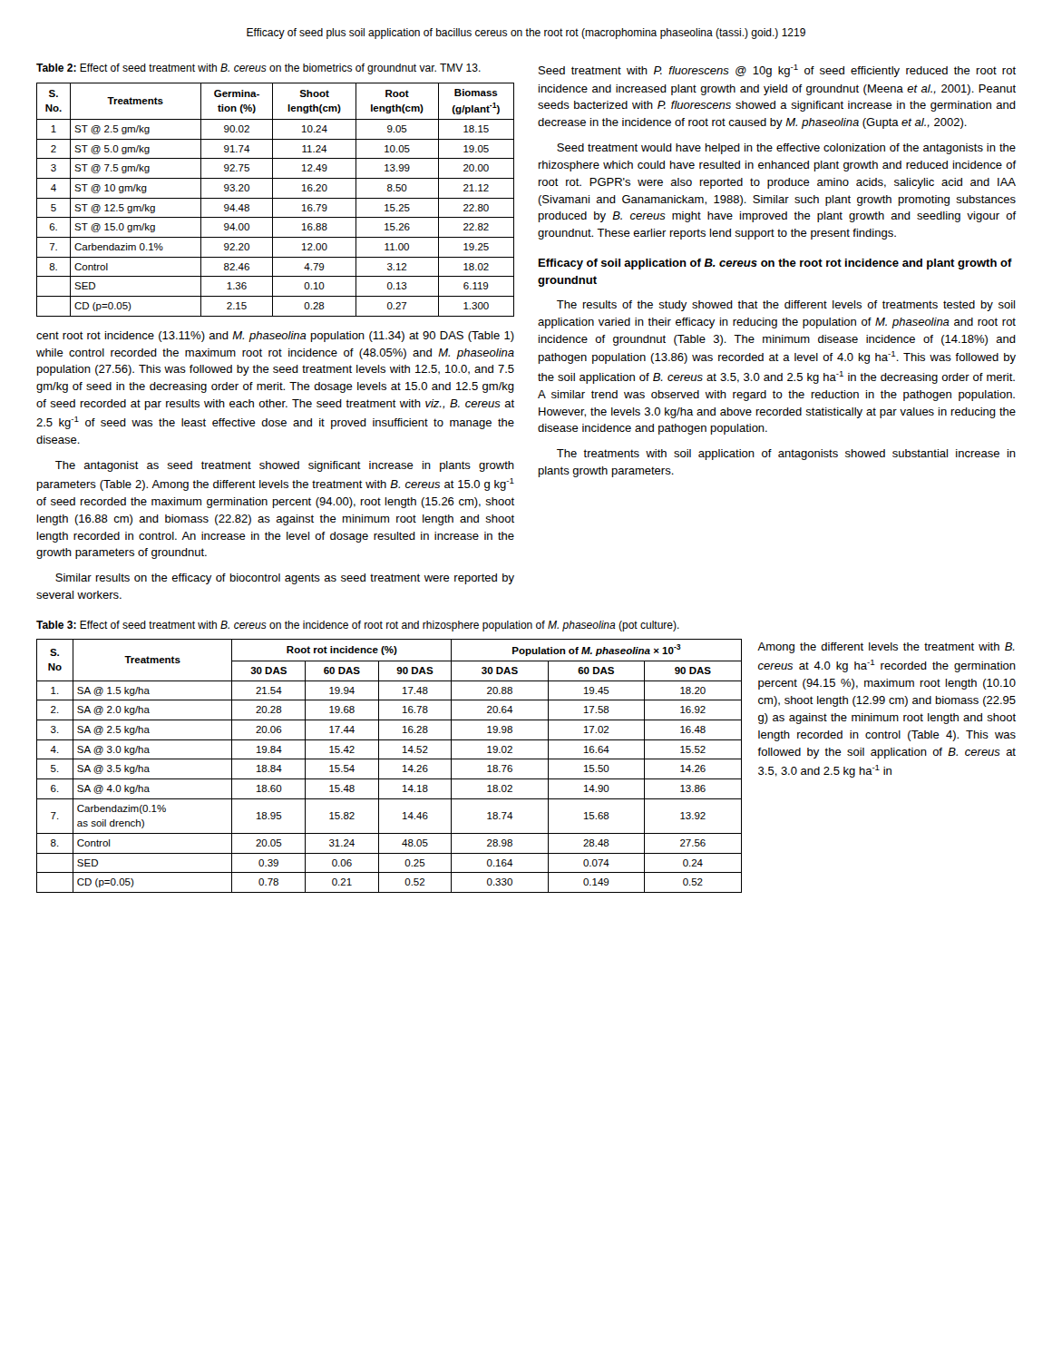Efficacy of seed plus soil application of bacillus cereus on the root rot (macrophomina phaseolina (tassi.) goid.) 1219
Table 2: Effect of seed treatment with B. cereus on the biometrics of groundnut var. TMV 13.
| S. No. | Treatments | Germina- tion (%) | Shoot length(cm) | Root length(cm) | Biomass (g/plant -1 ) |
| --- | --- | --- | --- | --- | --- |
| 1 | ST @ 2.5 gm/kg | 90.02 | 10.24 | 9.05 | 18.15 |
| 2 | ST @ 5.0 gm/kg | 91.74 | 11.24 | 10.05 | 19.05 |
| 3 | ST @ 7.5 gm/kg | 92.75 | 12.49 | 13.99 | 20.00 |
| 4 | ST @ 10 gm/kg | 93.20 | 16.20 | 8.50 | 21.12 |
| 5 | ST @ 12.5 gm/kg | 94.48 | 16.79 | 15.25 | 22.80 |
| 6. | ST @ 15.0 gm/kg | 94.00 | 16.88 | 15.26 | 22.82 |
| 7. | Carbendazim 0.1% | 92.20 | 12.00 | 11.00 | 19.25 |
| 8. | Control | 82.46 | 4.79 | 3.12 | 18.02 |
| | SED | 1.36 | 0.10 | 0.13 | 6.119 |
| | CD (p=0.05) | 2.15 | 0.28 | 0.27 | 1.300 |
cent root rot incidence (13.11%) and M. phaseolina population (11.34) at 90 DAS (Table 1) while control recorded the maximum root rot incidence of (48.05%) and M. phaseolina population (27.56). This was followed by the seed treatment levels with 12.5, 10.0, and 7.5 gm/kg of seed in the decreasing order of merit. The dosage levels at 15.0 and 12.5 gm/kg of seed recorded at par results with each other. The seed treatment with viz., B. cereus at 2.5 kg-1 of seed was the least effective dose and it proved insufficient to manage the disease.
The antagonist as seed treatment showed significant increase in plants growth parameters (Table 2). Among the different levels the treatment with B. cereus at 15.0 g kg-1 of seed recorded the maximum germination percent (94.00), root length (15.26 cm), shoot length (16.88 cm) and biomass (22.82) as against the minimum root length and shoot length recorded in control. An increase in the level of dosage resulted in increase in the growth parameters of groundnut.
Similar results on the efficacy of biocontrol agents as seed treatment were reported by several workers.
Seed treatment with P. fluorescens @ 10g kg-1 of seed efficiently reduced the root rot incidence and increased plant growth and yield of groundnut (Meena et al., 2001). Peanut seeds bacterized with P. fluorescens showed a significant increase in the germination and decrease in the incidence of root rot caused by M. phaseolina (Gupta et al., 2002).
Seed treatment would have helped in the effective colonization of the antagonists in the rhizosphere which could have resulted in enhanced plant growth and reduced incidence of root rot. PGPR's were also reported to produce amino acids, salicylic acid and IAA (Sivamani and Ganamanickam, 1988). Similar such plant growth promoting substances produced by B. cereus might have improved the plant growth and seedling vigour of groundnut. These earlier reports lend support to the present findings.
Efficacy of soil application of B. cereus on the root rot incidence and plant growth of groundnut
The results of the study showed that the different levels of treatments tested by soil application varied in their efficacy in reducing the population of M. phaseolina and root rot incidence of groundnut (Table 3). The minimum disease incidence of (14.18%) and pathogen population (13.86) was recorded at a level of 4.0 kg ha-1. This was followed by the soil application of B. cereus at 3.5, 3.0 and 2.5 kg ha-1 in the decreasing order of merit. A similar trend was observed with regard to the reduction in the pathogen population. However, the levels 3.0 kg/ha and above recorded statistically at par values in reducing the disease incidence and pathogen population.
The treatments with soil application of antagonists showed substantial increase in plants growth parameters.
Table 3: Effect of seed treatment with B. cereus on the incidence of root rot and rhizosphere population of M. phaseolina (pot culture).
| S. No | Treatments | Root rot incidence (%) | Population of M. phaseolina × 10 -3 |
| --- | --- | --- | --- |
| 30 DAS | 60 DAS | 90 DAS | 30 DAS | 60 DAS | 90 DAS |
| 1. | SA @ 1.5 kg/ha | 21.54 | 19.94 | 17.48 | 20.88 | 19.45 | 18.20 |
| 2. | SA @ 2.0 kg/ha | 20.28 | 19.68 | 16.78 | 20.64 | 17.58 | 16.92 |
| 3. | SA @ 2.5 kg/ha | 20.06 | 17.44 | 16.28 | 19.98 | 17.02 | 16.48 |
| 4. | SA @ 3.0 kg/ha | 19.84 | 15.42 | 14.52 | 19.02 | 16.64 | 15.52 |
| 5. | SA @ 3.5 kg/ha | 18.84 | 15.54 | 14.26 | 18.76 | 15.50 | 14.26 |
| 6. | SA @ 4.0 kg/ha | 18.60 | 15.48 | 14.18 | 18.02 | 14.90 | 13.86 |
| 7. | Carbendazim(0.1% as soil drench) | 18.95 | 15.82 | 14.46 | 18.74 | 15.68 | 13.92 |
| 8. | Control | 20.05 | 31.24 | 48.05 | 28.98 | 28.48 | 27.56 |
| | SED | 0.39 | 0.06 | 0.25 | 0.164 | 0.074 | 0.24 |
| | CD (p=0.05) | 0.78 | 0.21 | 0.52 | 0.330 | 0.149 | 0.52 |
Among the different levels the treatment with B. cereus at 4.0 kg ha-1 recorded the germination percent (94.15 %), maximum root length (10.10 cm), shoot length (12.99 cm) and biomass (22.95 g) as against the minimum root length and shoot length recorded in control (Table 4). This was followed by the soil application of B. cereus at 3.5, 3.0 and 2.5 kg ha-1 in